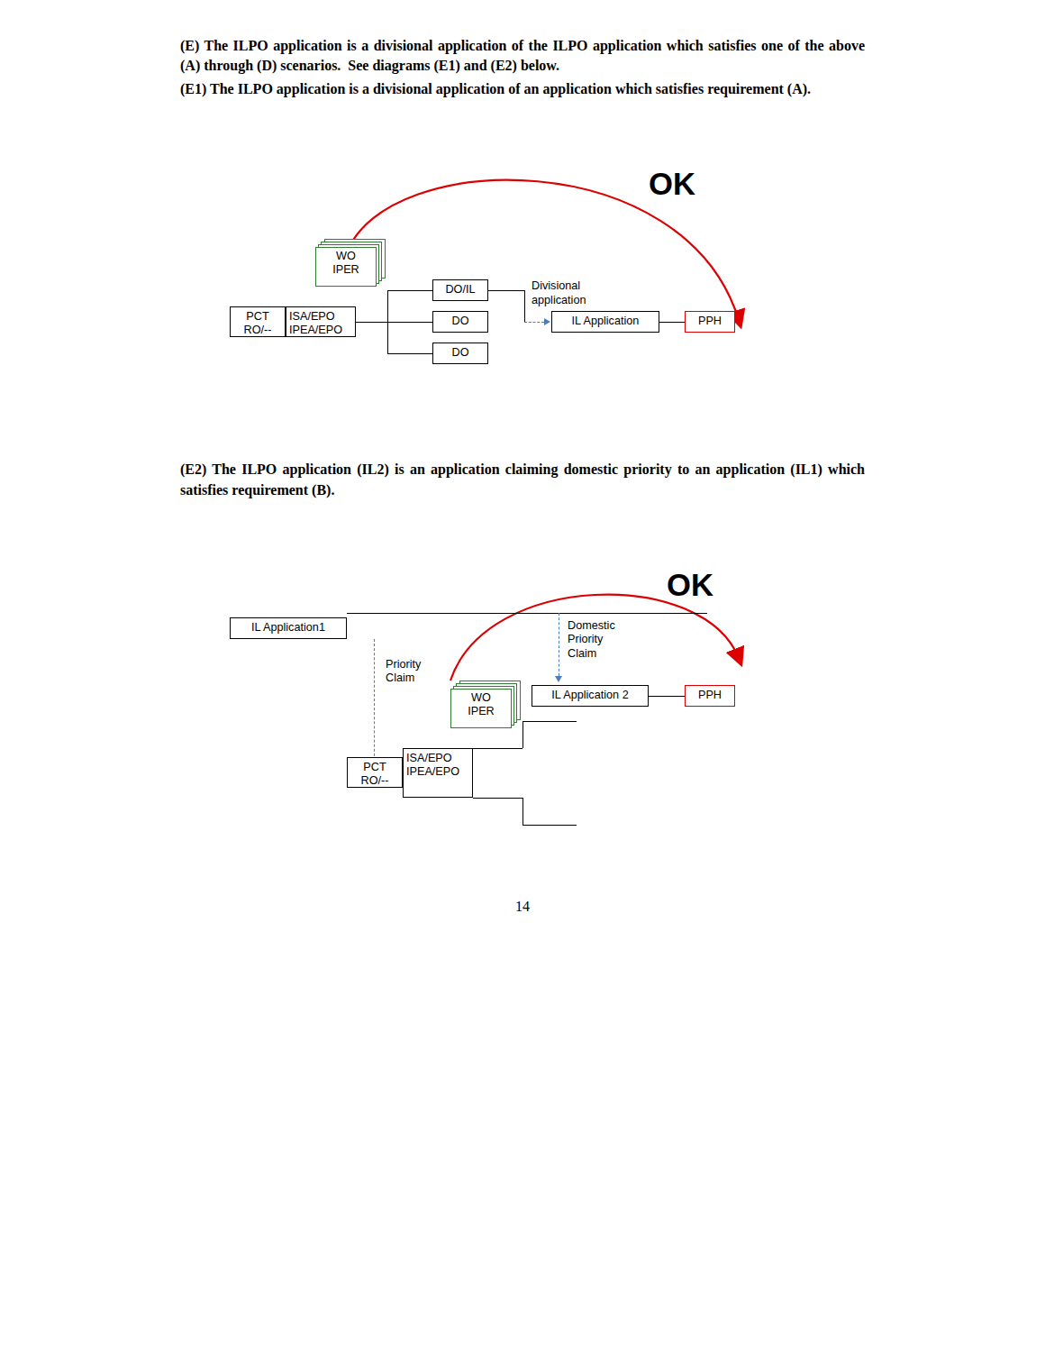(E) The ILPO application is a divisional application of the ILPO application which satisfies one of the above (A) through (D) scenarios. See diagrams (E1) and (E2) below.
(E1) The ILPO application is a divisional application of an application which satisfies requirement (A).
OK
WO
IPER
PCT
RO/--
ISA/EPO
IPEA/EPO
DO/IL
DO
DO
Divisional
application
IL Application
PPH
(E2) The ILPO application (IL2) is an application claiming domestic priority to an application (IL1) which satisfies requirement (B).
OK
IL Application1
Priority
Claim
Domestic
Priority
Claim
WO
IPER
IL Application 2
PPH
PCT
RO/--
ISA/EPO
IPEA/EPO
14